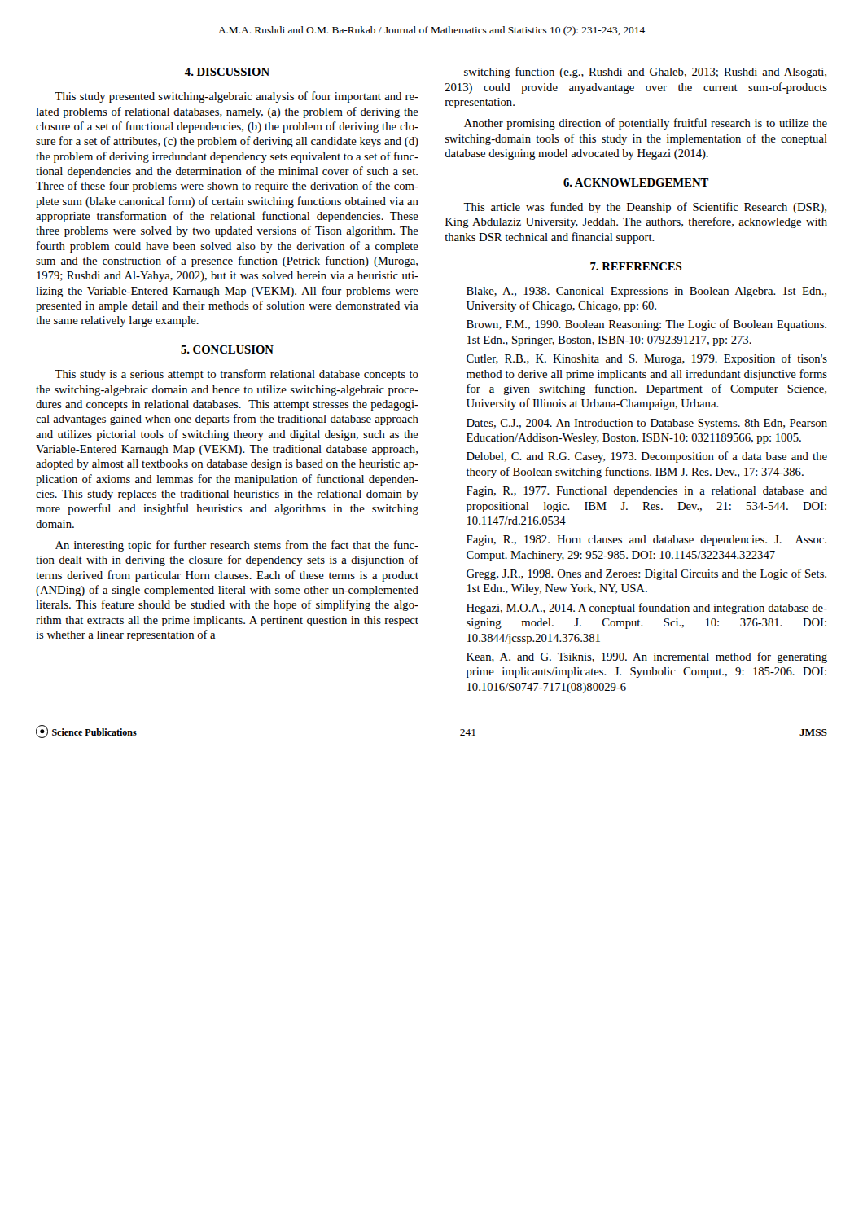A.M.A. Rushdi and O.M. Ba-Rukab / Journal of Mathematics and Statistics 10 (2): 231-243, 2014
4. DISCUSSION
This study presented switching-algebraic analysis of four important and related problems of relational databases, namely, (a) the problem of deriving the closure of a set of functional dependencies, (b) the problem of deriving the closure for a set of attributes, (c) the problem of deriving all candidate keys and (d) the problem of deriving irredundant dependency sets equivalent to a set of functional dependencies and the determination of the minimal cover of such a set. Three of these four problems were shown to require the derivation of the complete sum (blake canonical form) of certain switching functions obtained via an appropriate transformation of the relational functional dependencies. These three problems were solved by two updated versions of Tison algorithm. The fourth problem could have been solved also by the derivation of a complete sum and the construction of a presence function (Petrick function) (Muroga, 1979; Rushdi and Al-Yahya, 2002), but it was solved herein via a heuristic utilizing the Variable-Entered Karnaugh Map (VEKM). All four problems were presented in ample detail and their methods of solution were demonstrated via the same relatively large example.
5. CONCLUSION
This study is a serious attempt to transform relational database concepts to the switching-algebraic domain and hence to utilize switching-algebraic procedures and concepts in relational databases. This attempt stresses the pedagogical advantages gained when one departs from the traditional database approach and utilizes pictorial tools of switching theory and digital design, such as the Variable-Entered Karnaugh Map (VEKM). The traditional database approach, adopted by almost all textbooks on database design is based on the heuristic application of axioms and lemmas for the manipulation of functional dependencies. This study replaces the traditional heuristics in the relational domain by more powerful and insightful heuristics and algorithms in the switching domain.
An interesting topic for further research stems from the fact that the function dealt with in deriving the closure for dependency sets is a disjunction of terms derived from particular Horn clauses. Each of these terms is a product (ANDing) of a single complemented literal with some other un-complemented literals. This feature should be studied with the hope of simplifying the algorithm that extracts all the prime implicants. A pertinent question in this respect is whether a linear representation of a
switching function (e.g., Rushdi and Ghaleb, 2013; Rushdi and Alsogati, 2013) could provide anyadvantage over the current sum-of-products representation.
Another promising direction of potentially fruitful research is to utilize the switching-domain tools of this study in the implementation of the coneptual database designing model advocated by Hegazi (2014).
6. ACKNOWLEDGEMENT
This article was funded by the Deanship of Scientific Research (DSR), King Abdulaziz University, Jeddah. The authors, therefore, acknowledge with thanks DSR technical and financial support.
7. REFERENCES
Blake, A., 1938. Canonical Expressions in Boolean Algebra. 1st Edn., University of Chicago, Chicago, pp: 60.
Brown, F.M., 1990. Boolean Reasoning: The Logic of Boolean Equations. 1st Edn., Springer, Boston, ISBN-10: 0792391217, pp: 273.
Cutler, R.B., K. Kinoshita and S. Muroga, 1979. Exposition of tison's method to derive all prime implicants and all irredundant disjunctive forms for a given switching function. Department of Computer Science, University of Illinois at Urbana-Champaign, Urbana.
Dates, C.J., 2004. An Introduction to Database Systems. 8th Edn, Pearson Education/Addison-Wesley, Boston, ISBN-10: 0321189566, pp: 1005.
Delobel, C. and R.G. Casey, 1973. Decomposition of a data base and the theory of Boolean switching functions. IBM J. Res. Dev., 17: 374-386.
Fagin, R., 1977. Functional dependencies in a relational database and propositional logic. IBM J. Res. Dev., 21: 534-544. DOI: 10.1147/rd.216.0534
Fagin, R., 1982. Horn clauses and database dependencies. J. Assoc. Comput. Machinery, 29: 952-985. DOI: 10.1145/322344.322347
Gregg, J.R., 1998. Ones and Zeroes: Digital Circuits and the Logic of Sets. 1st Edn., Wiley, New York, NY, USA.
Hegazi, M.O.A., 2014. A coneptual foundation and integration database designing model. J. Comput. Sci., 10: 376-381. DOI: 10.3844/jcssp.2014.376.381
Kean, A. and G. Tsiknis, 1990. An incremental method for generating prime implicants/implicates. J. Symbolic Comput., 9: 185-206. DOI: 10.1016/S0747-7171(08)80029-6
Science Publications
241
JMSS